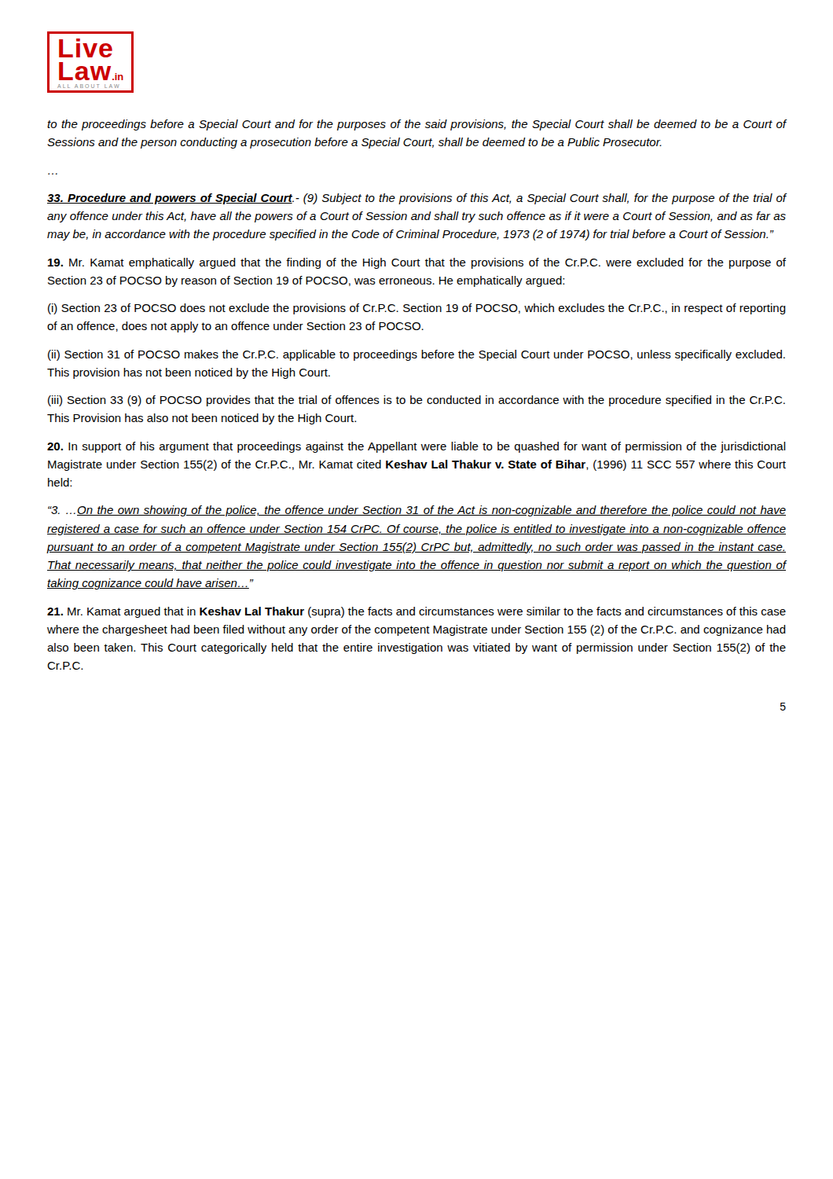Live
Law.in
ALL ABOUT LAW
to the proceedings before a Special Court and for the purposes of the said provisions, the Special Court shall be deemed to be a Court of Sessions and the person conducting a prosecution before a Special Court, shall be deemed to be a Public Prosecutor.
…
33. Procedure and powers of Special Court.- (9) Subject to the provisions of this Act, a Special Court shall, for the purpose of the trial of any offence under this Act, have all the powers of a Court of Session and shall try such offence as if it were a Court of Session, and as far as may be, in accordance with the procedure specified in the Code of Criminal Procedure, 1973 (2 of 1974) for trial before a Court of Session.”
19. Mr. Kamat emphatically argued that the finding of the High Court that the provisions of the Cr.P.C. were excluded for the purpose of Section 23 of POCSO by reason of Section 19 of POCSO, was erroneous. He emphatically argued:
(i) Section 23 of POCSO does not exclude the provisions of Cr.P.C. Section 19 of POCSO, which excludes the Cr.P.C., in respect of reporting of an offence, does not apply to an offence under Section 23 of POCSO.
(ii) Section 31 of POCSO makes the Cr.P.C. applicable to proceedings before the Special Court under POCSO, unless specifically excluded. This provision has not been noticed by the High Court.
(iii) Section 33 (9) of POCSO provides that the trial of offences is to be conducted in accordance with the procedure specified in the Cr.P.C. This Provision has also not been noticed by the High Court.
20. In support of his argument that proceedings against the Appellant were liable to be quashed for want of permission of the jurisdictional Magistrate under Section 155(2) of the Cr.P.C., Mr. Kamat cited Keshav Lal Thakur v. State of Bihar, (1996) 11 SCC 557 where this Court held:
“3. …On the own showing of the police, the offence under Section 31 of the Act is non-cognizable and therefore the police could not have registered a case for such an offence under Section 154 CrPC. Of course, the police is entitled to investigate into a non-cognizable offence pursuant to an order of a competent Magistrate under Section 155(2) CrPC but, admittedly, no such order was passed in the instant case. That necessarily means, that neither the police could investigate into the offence in question nor submit a report on which the question of taking cognizance could have arisen…”
21. Mr. Kamat argued that in Keshav Lal Thakur (supra) the facts and circumstances were similar to the facts and circumstances of this case where the chargesheet had been filed without any order of the competent Magistrate under Section 155 (2) of the Cr.P.C. and cognizance had also been taken. This Court categorically held that the entire investigation was vitiated by want of permission under Section 155(2) of the Cr.P.C.
5